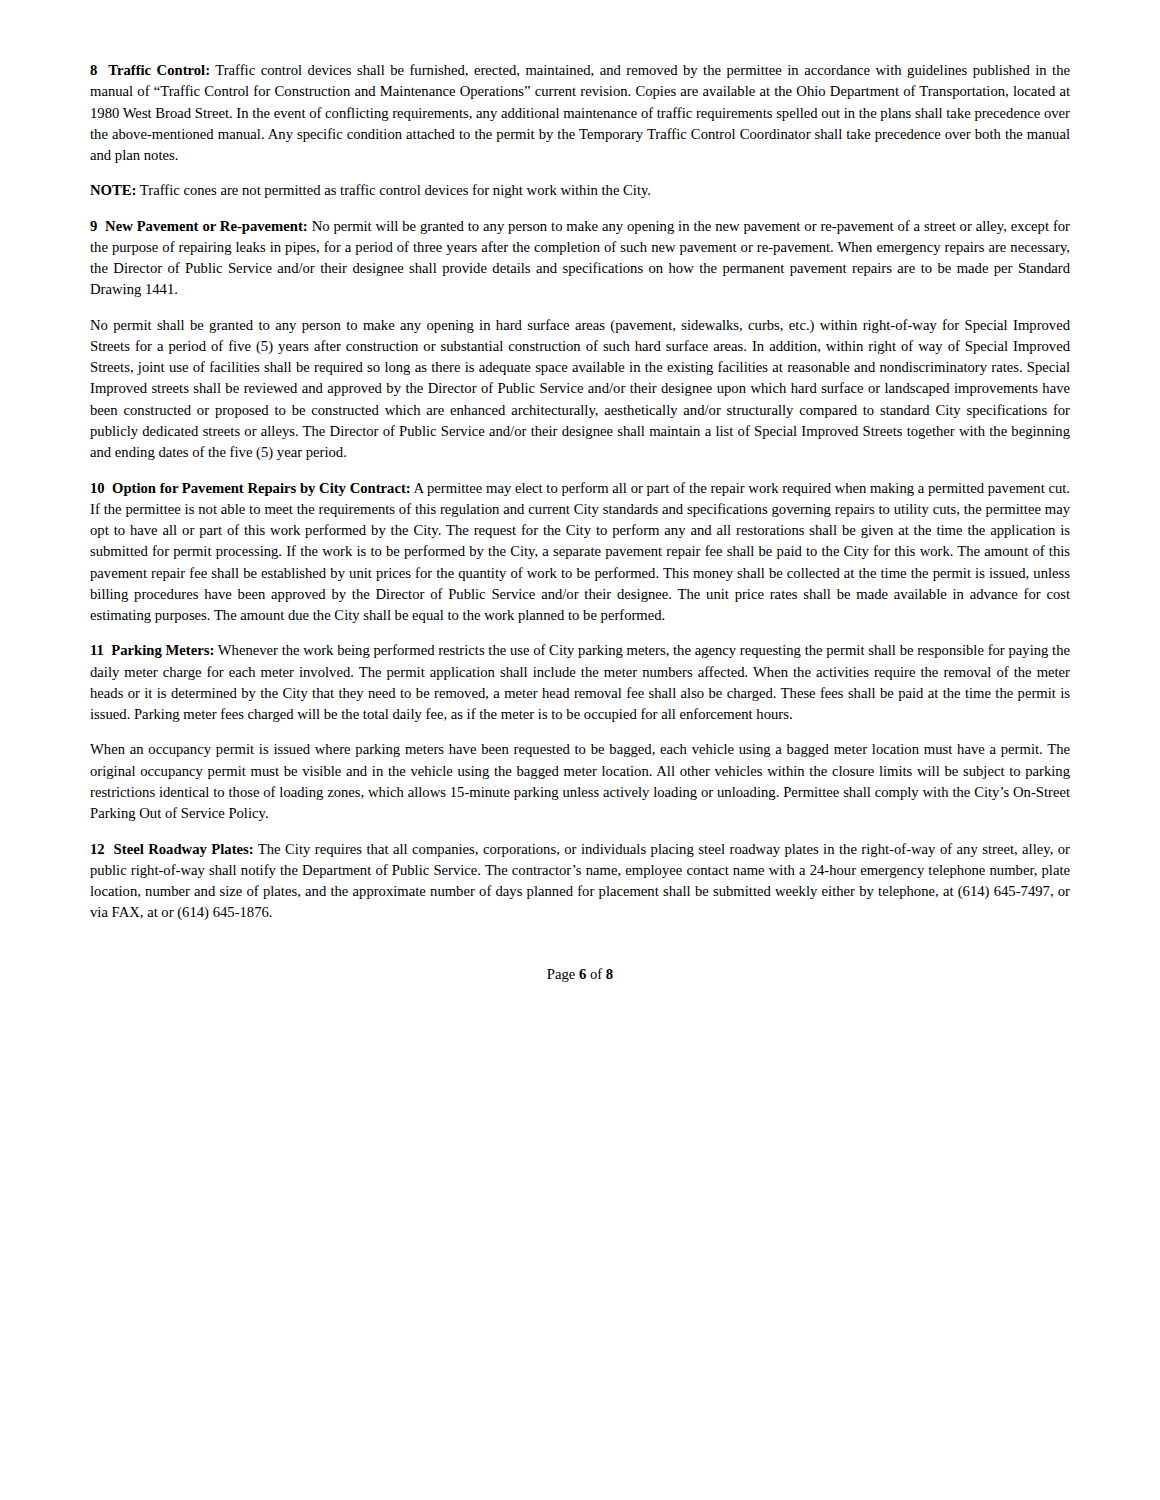8 Traffic Control: Traffic control devices shall be furnished, erected, maintained, and removed by the permittee in accordance with guidelines published in the manual of “Traffic Control for Construction and Maintenance Operations” current revision. Copies are available at the Ohio Department of Transportation, located at 1980 West Broad Street. In the event of conflicting requirements, any additional maintenance of traffic requirements spelled out in the plans shall take precedence over the above-mentioned manual. Any specific condition attached to the permit by the Temporary Traffic Control Coordinator shall take precedence over both the manual and plan notes.
NOTE: Traffic cones are not permitted as traffic control devices for night work within the City.
9 New Pavement or Re-pavement: No permit will be granted to any person to make any opening in the new pavement or re-pavement of a street or alley, except for the purpose of repairing leaks in pipes, for a period of three years after the completion of such new pavement or re-pavement. When emergency repairs are necessary, the Director of Public Service and/or their designee shall provide details and specifications on how the permanent pavement repairs are to be made per Standard Drawing 1441.
No permit shall be granted to any person to make any opening in hard surface areas (pavement, sidewalks, curbs, etc.) within right-of-way for Special Improved Streets for a period of five (5) years after construction or substantial construction of such hard surface areas. In addition, within right of way of Special Improved Streets, joint use of facilities shall be required so long as there is adequate space available in the existing facilities at reasonable and nondiscriminatory rates. Special Improved streets shall be reviewed and approved by the Director of Public Service and/or their designee upon which hard surface or landscaped improvements have been constructed or proposed to be constructed which are enhanced architecturally, aesthetically and/or structurally compared to standard City specifications for publicly dedicated streets or alleys. The Director of Public Service and/or their designee shall maintain a list of Special Improved Streets together with the beginning and ending dates of the five (5) year period.
10 Option for Pavement Repairs by City Contract: A permittee may elect to perform all or part of the repair work required when making a permitted pavement cut. If the permittee is not able to meet the requirements of this regulation and current City standards and specifications governing repairs to utility cuts, the permittee may opt to have all or part of this work performed by the City. The request for the City to perform any and all restorations shall be given at the time the application is submitted for permit processing. If the work is to be performed by the City, a separate pavement repair fee shall be paid to the City for this work. The amount of this pavement repair fee shall be established by unit prices for the quantity of work to be performed. This money shall be collected at the time the permit is issued, unless billing procedures have been approved by the Director of Public Service and/or their designee. The unit price rates shall be made available in advance for cost estimating purposes. The amount due the City shall be equal to the work planned to be performed.
11 Parking Meters: Whenever the work being performed restricts the use of City parking meters, the agency requesting the permit shall be responsible for paying the daily meter charge for each meter involved. The permit application shall include the meter numbers affected. When the activities require the removal of the meter heads or it is determined by the City that they need to be removed, a meter head removal fee shall also be charged. These fees shall be paid at the time the permit is issued. Parking meter fees charged will be the total daily fee, as if the meter is to be occupied for all enforcement hours.
When an occupancy permit is issued where parking meters have been requested to be bagged, each vehicle using a bagged meter location must have a permit. The original occupancy permit must be visible and in the vehicle using the bagged meter location. All other vehicles within the closure limits will be subject to parking restrictions identical to those of loading zones, which allows 15-minute parking unless actively loading or unloading. Permittee shall comply with the City’s On-Street Parking Out of Service Policy.
12 Steel Roadway Plates: The City requires that all companies, corporations, or individuals placing steel roadway plates in the right-of-way of any street, alley, or public right-of-way shall notify the Department of Public Service. The contractor’s name, employee contact name with a 24-hour emergency telephone number, plate location, number and size of plates, and the approximate number of days planned for placement shall be submitted weekly either by telephone, at (614) 645-7497, or via FAX, at or (614) 645-1876.
Page 6 of 8